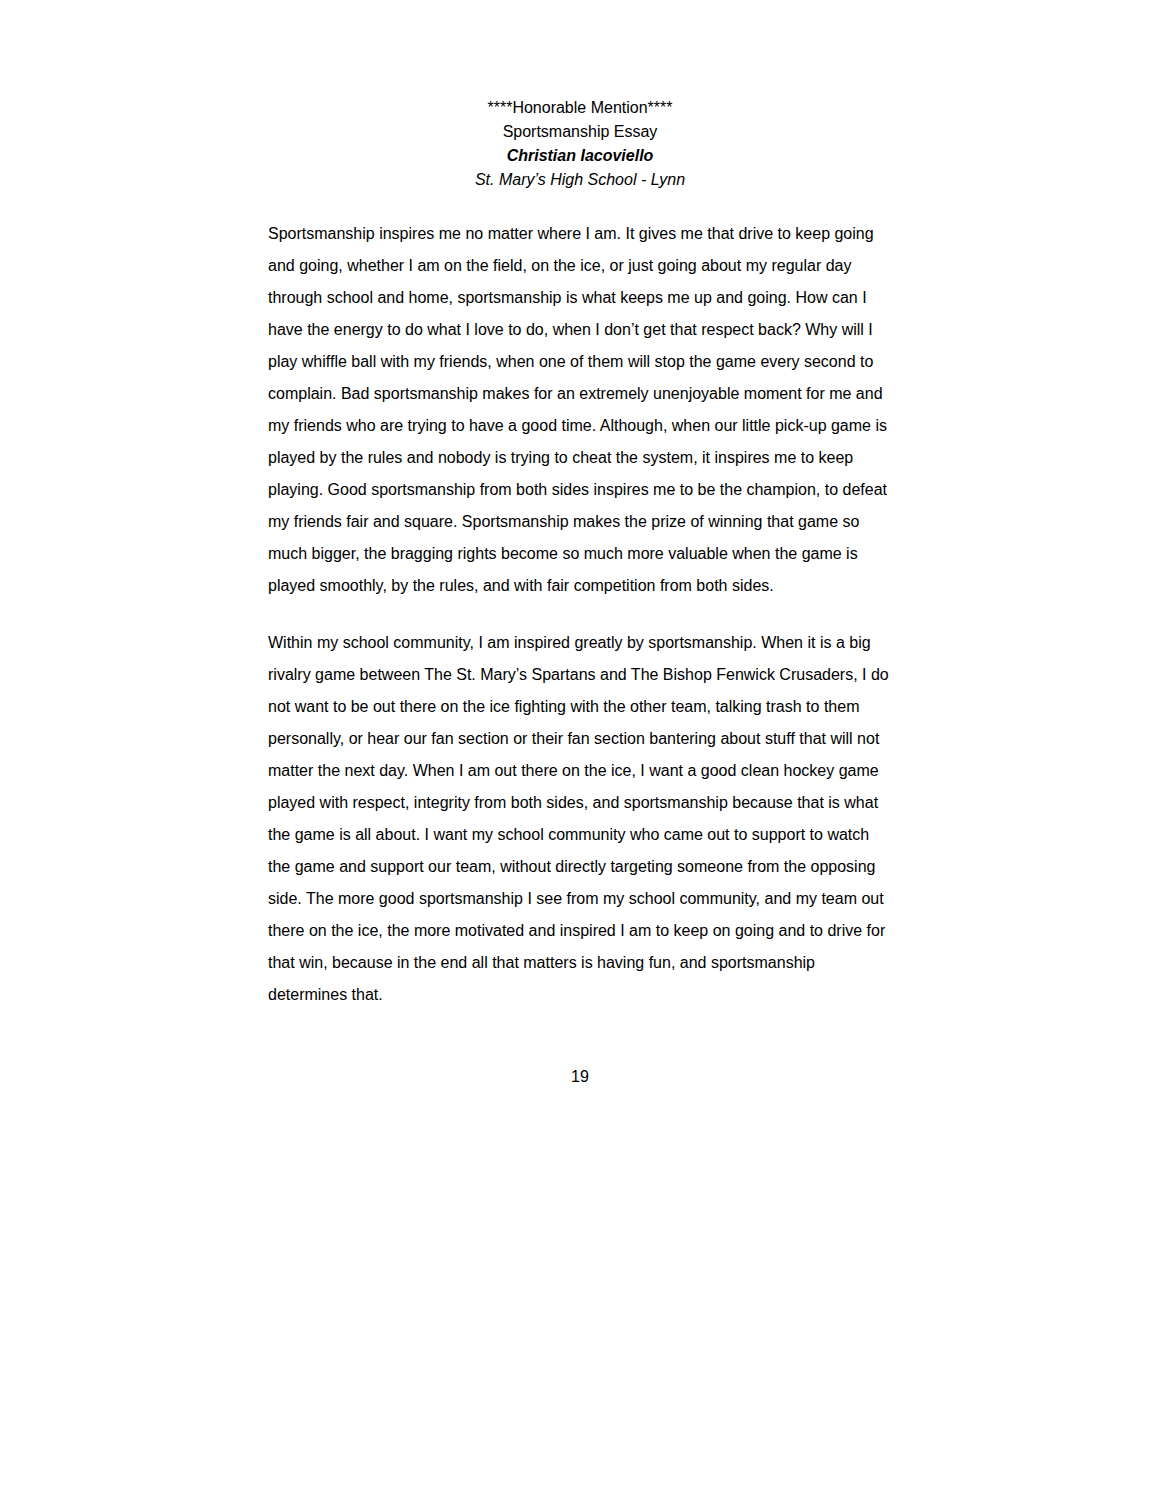****Honorable Mention****
Sportsmanship Essay
Christian Iacoviello
St. Mary’s High School - Lynn
Sportsmanship inspires me no matter where I am. It gives me that drive to keep going and going, whether I am on the field, on the ice, or just going about my regular day through school and home, sportsmanship is what keeps me up and going. How can I have the energy to do what I love to do, when I don’t get that respect back? Why will I play whiffle ball with my friends, when one of them will stop the game every second to complain. Bad sportsmanship makes for an extremely unenjoyable moment for me and my friends who are trying to have a good time. Although, when our little pick-up game is played by the rules and nobody is trying to cheat the system, it inspires me to keep playing. Good sportsmanship from both sides inspires me to be the champion, to defeat my friends fair and square. Sportsmanship makes the prize of winning that game so much bigger, the bragging rights become so much more valuable when the game is played smoothly, by the rules, and with fair competition from both sides.
Within my school community, I am inspired greatly by sportsmanship. When it is a big rivalry game between The St. Mary’s Spartans and The Bishop Fenwick Crusaders, I do not want to be out there on the ice fighting with the other team, talking trash to them personally, or hear our fan section or their fan section bantering about stuff that will not matter the next day. When I am out there on the ice, I want a good clean hockey game played with respect, integrity from both sides, and sportsmanship because that is what the game is all about. I want my school community who came out to support to watch the game and support our team, without directly targeting someone from the opposing side. The more good sportsmanship I see from my school community, and my team out there on the ice, the more motivated and inspired I am to keep on going and to drive for that win, because in the end all that matters is having fun, and sportsmanship determines that.
19